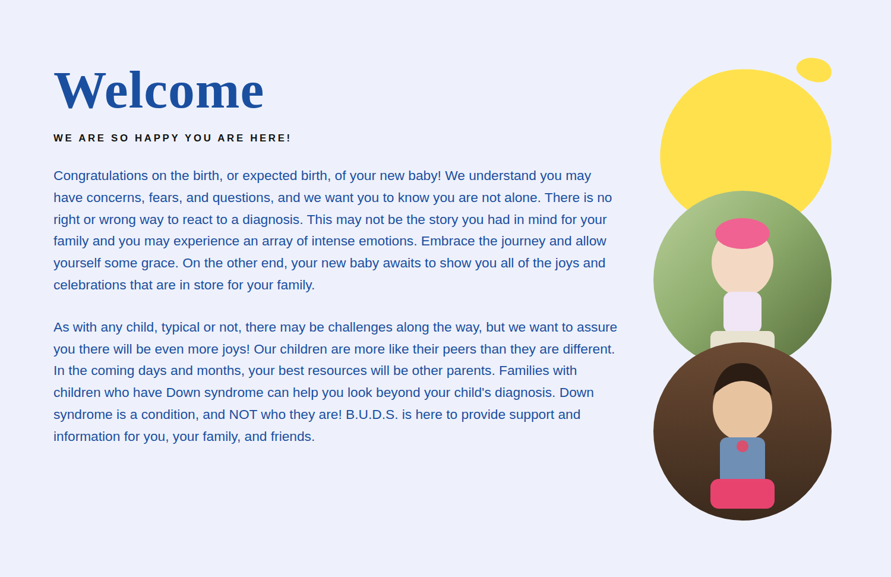Welcome
We are so happy you are here!
Congratulations on the birth, or expected birth, of your new baby! We understand you may have concerns, fears, and questions, and we want you to know you are not alone. There is no right or wrong way to react to a diagnosis. This may not be the story you had in mind for your family and you may experience an array of intense emotions. Embrace the journey and allow yourself some grace. On the other end, your new baby awaits to show you all of the joys and celebrations that are in store for your family.
As with any child, typical or not, there may be challenges along the way, but we want to assure you there will be even more joys! Our children are more like their peers than they are different. In the coming days and months, your best resources will be other parents. Families with children who have Down syndrome can help you look beyond your child's diagnosis. Down syndrome is a condition, and NOT who they are! B.U.D.S. is here to provide support and information for you, your family, and friends.